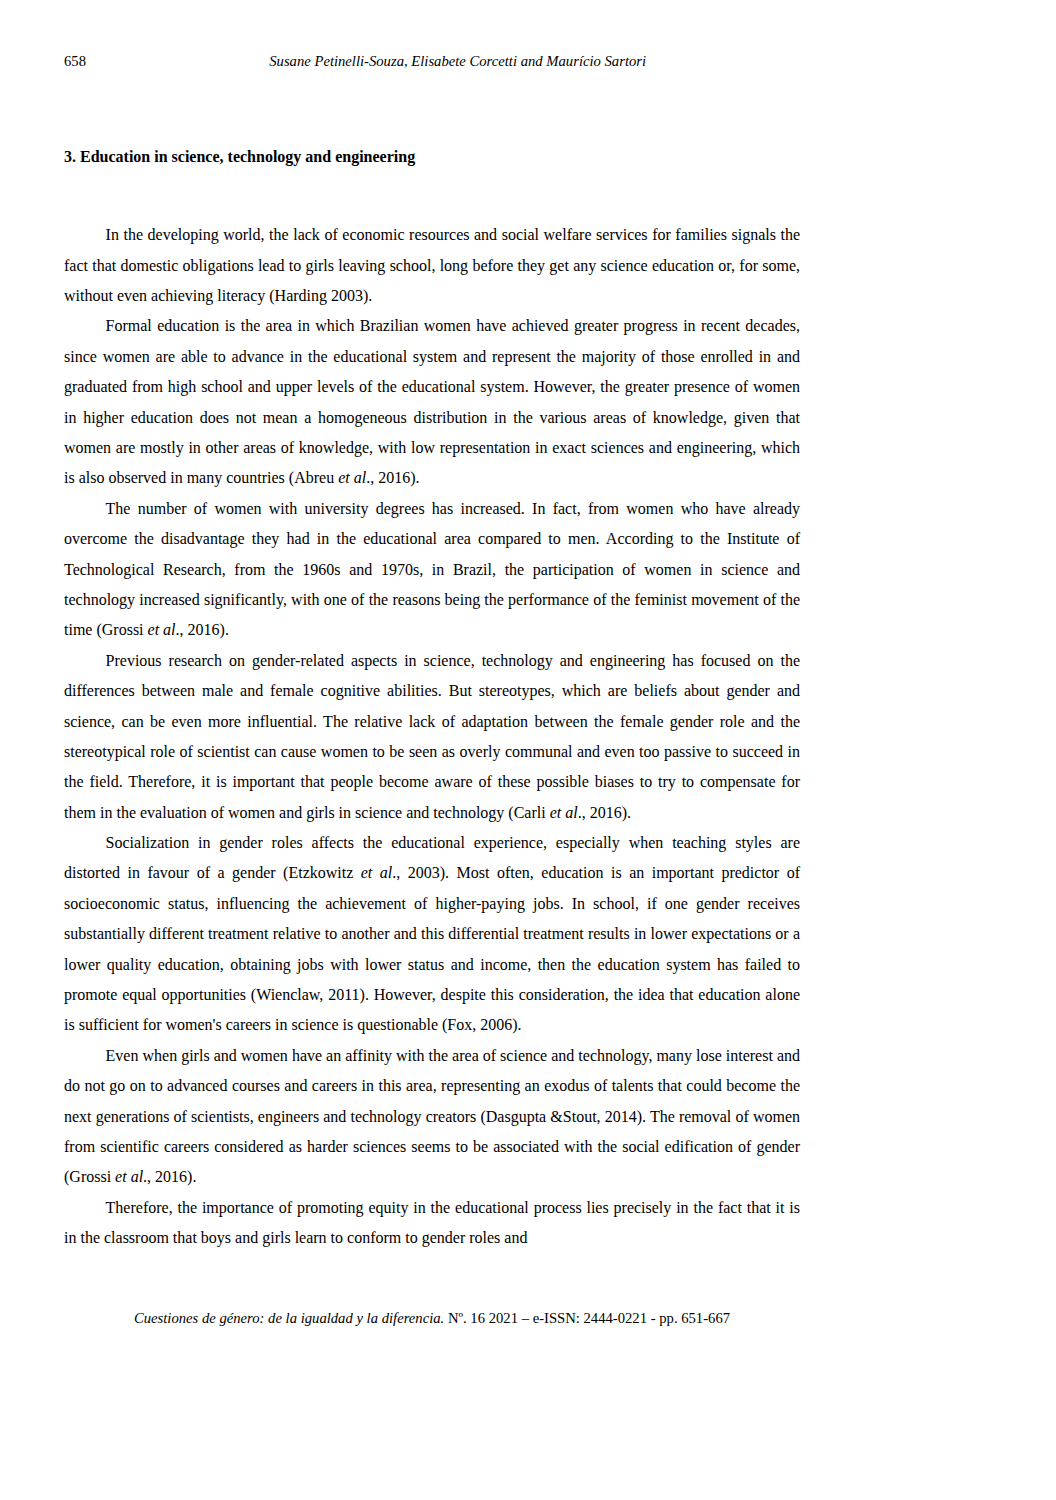658 Susane Petinelli-Souza, Elisabete Corcetti and Maurício Sartori
3. Education in science, technology and engineering
In the developing world, the lack of economic resources and social welfare services for families signals the fact that domestic obligations lead to girls leaving school, long before they get any science education or, for some, without even achieving literacy (Harding 2003).
Formal education is the area in which Brazilian women have achieved greater progress in recent decades, since women are able to advance in the educational system and represent the majority of those enrolled in and graduated from high school and upper levels of the educational system. However, the greater presence of women in higher education does not mean a homogeneous distribution in the various areas of knowledge, given that women are mostly in other areas of knowledge, with low representation in exact sciences and engineering, which is also observed in many countries (Abreu et al., 2016).
The number of women with university degrees has increased. In fact, from women who have already overcome the disadvantage they had in the educational area compared to men. According to the Institute of Technological Research, from the 1960s and 1970s, in Brazil, the participation of women in science and technology increased significantly, with one of the reasons being the performance of the feminist movement of the time (Grossi et al., 2016).
Previous research on gender-related aspects in science, technology and engineering has focused on the differences between male and female cognitive abilities. But stereotypes, which are beliefs about gender and science, can be even more influential. The relative lack of adaptation between the female gender role and the stereotypical role of scientist can cause women to be seen as overly communal and even too passive to succeed in the field. Therefore, it is important that people become aware of these possible biases to try to compensate for them in the evaluation of women and girls in science and technology (Carli et al., 2016).
Socialization in gender roles affects the educational experience, especially when teaching styles are distorted in favour of a gender (Etzkowitz et al., 2003). Most often, education is an important predictor of socioeconomic status, influencing the achievement of higher-paying jobs. In school, if one gender receives substantially different treatment relative to another and this differential treatment results in lower expectations or a lower quality education, obtaining jobs with lower status and income, then the education system has failed to promote equal opportunities (Wienclaw, 2011). However, despite this consideration, the idea that education alone is sufficient for women's careers in science is questionable (Fox, 2006).
Even when girls and women have an affinity with the area of science and technology, many lose interest and do not go on to advanced courses and careers in this area, representing an exodus of talents that could become the next generations of scientists, engineers and technology creators (Dasgupta &Stout, 2014). The removal of women from scientific careers considered as harder sciences seems to be associated with the social edification of gender (Grossi et al., 2016).
Therefore, the importance of promoting equity in the educational process lies precisely in the fact that it is in the classroom that boys and girls learn to conform to gender roles and
Cuestiones de género: de la igualdad y la diferencia. Nº. 16 2021 – e-ISSN: 2444-0221 - pp. 651-667